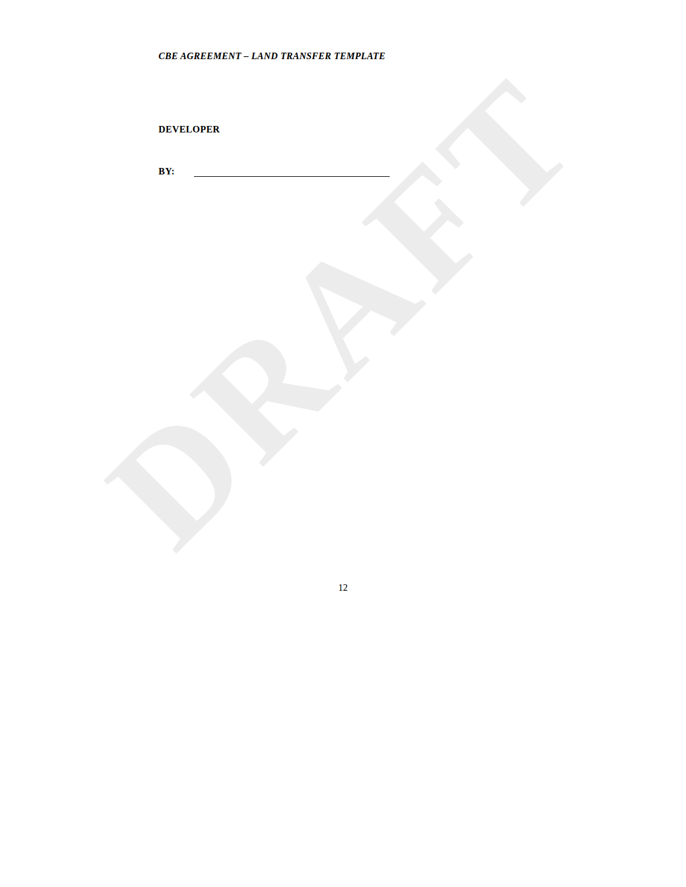DRAFT
CBE AGREEMENT – LAND TRANSFER TEMPLATE
DEVELOPER
BY:
12